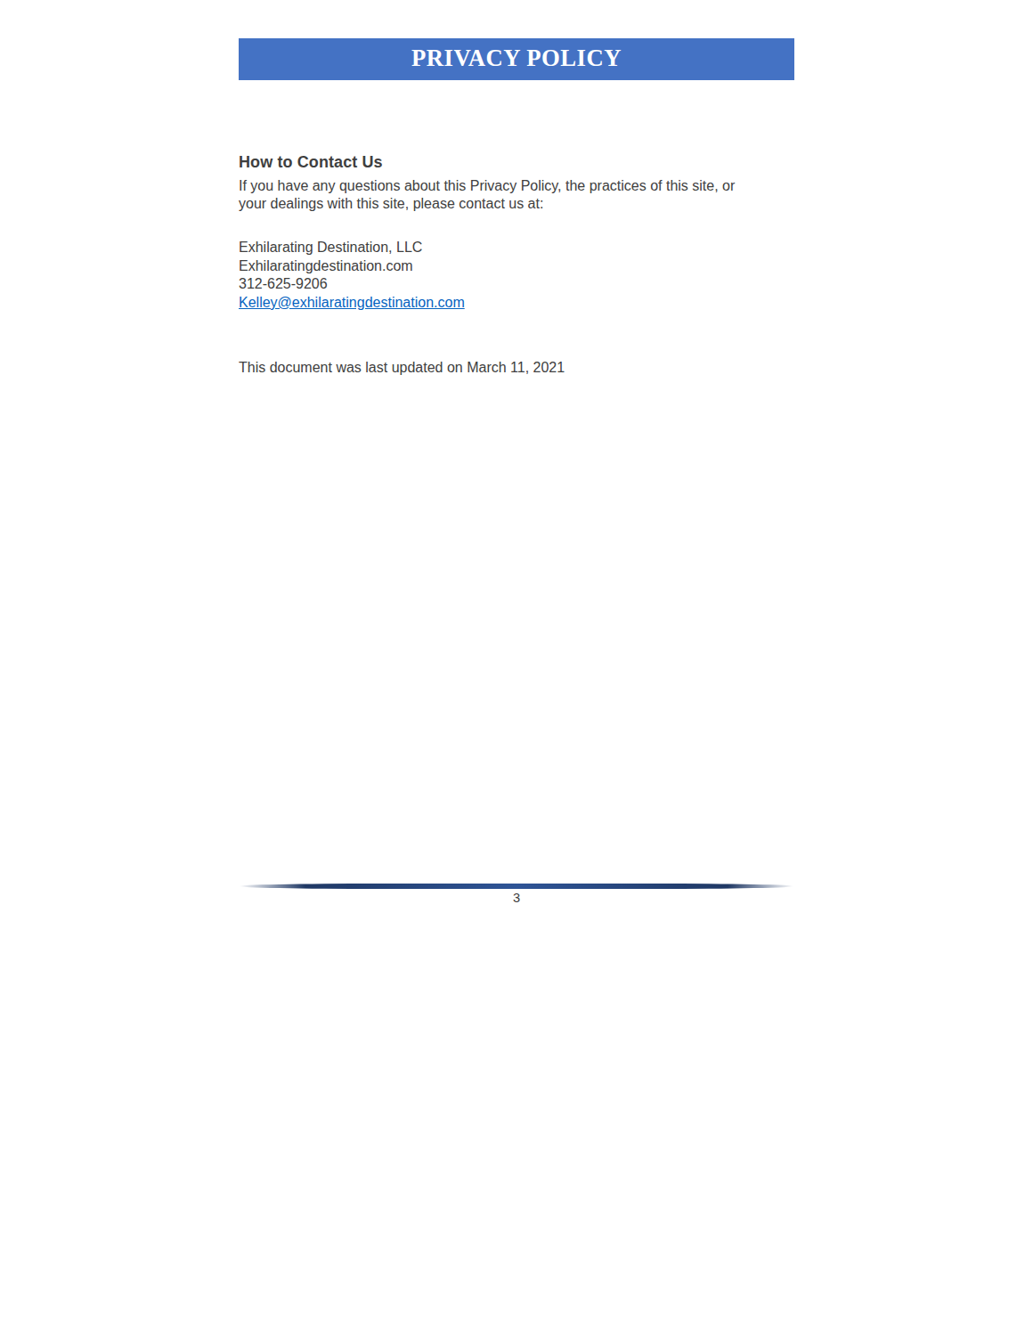PRIVACY POLICY
How to Contact Us
If you have any questions about this Privacy Policy, the practices of this site, or your dealings with this site, please contact us at:
Exhilarating Destination, LLC
Exhilaratingdestination.com
312-625-9206
Kelley@exhilaratingdestination.com
This document was last updated on March 11, 2021
3